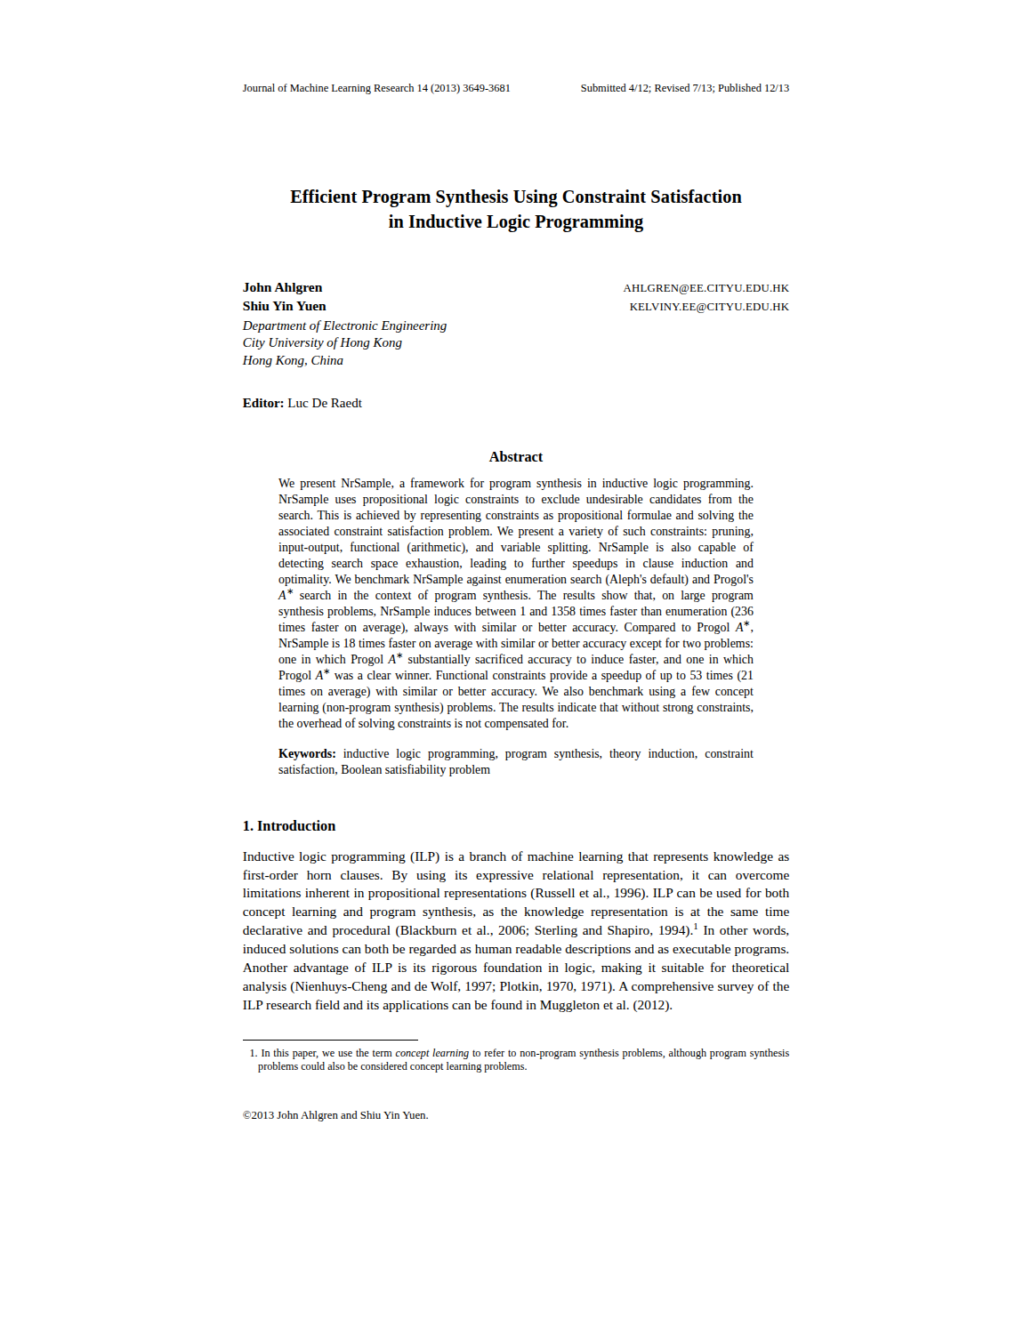Journal of Machine Learning Research 14 (2013) 3649-3681 Submitted 4/12; Revised 7/13; Published 12/13
Efficient Program Synthesis Using Constraint Satisfaction
in Inductive Logic Programming
John Ahlgren AHLGREN@EE.CITYU.EDU.HK
Shiu Yin Yuen KELVINY.EE@CITYU.EDU.HK
Department of Electronic Engineering
City University of Hong Kong
Hong Kong, China
Editor: Luc De Raedt
Abstract
We present NrSample, a framework for program synthesis in inductive logic programming. NrSample uses propositional logic constraints to exclude undesirable candidates from the search. This is achieved by representing constraints as propositional formulae and solving the associated constraint satisfaction problem. We present a variety of such constraints: pruning, input-output, functional (arithmetic), and variable splitting. NrSample is also capable of detecting search space exhaustion, leading to further speedups in clause induction and optimality. We benchmark NrSample against enumeration search (Aleph's default) and Progol's A∗ search in the context of program synthesis. The results show that, on large program synthesis problems, NrSample induces between 1 and 1358 times faster than enumeration (236 times faster on average), always with similar or better accuracy. Compared to Progol A∗, NrSample is 18 times faster on average with similar or better accuracy except for two problems: one in which Progol A∗ substantially sacrificed accuracy to induce faster, and one in which Progol A∗ was a clear winner. Functional constraints provide a speedup of up to 53 times (21 times on average) with similar or better accuracy. We also benchmark using a few concept learning (non-program synthesis) problems. The results indicate that without strong constraints, the overhead of solving constraints is not compensated for.
Keywords: inductive logic programming, program synthesis, theory induction, constraint satisfaction, Boolean satisfiability problem
1. Introduction
Inductive logic programming (ILP) is a branch of machine learning that represents knowledge as first-order horn clauses. By using its expressive relational representation, it can overcome limitations inherent in propositional representations (Russell et al., 1996). ILP can be used for both concept learning and program synthesis, as the knowledge representation is at the same time declarative and procedural (Blackburn et al., 2006; Sterling and Shapiro, 1994).1 In other words, induced solutions can both be regarded as human readable descriptions and as executable programs. Another advantage of ILP is its rigorous foundation in logic, making it suitable for theoretical analysis (Nienhuys-Cheng and de Wolf, 1997; Plotkin, 1970, 1971). A comprehensive survey of the ILP research field and its applications can be found in Muggleton et al. (2012).
1. In this paper, we use the term concept learning to refer to non-program synthesis problems, although program synthesis problems could also be considered concept learning problems.
©2013 John Ahlgren and Shiu Yin Yuen.